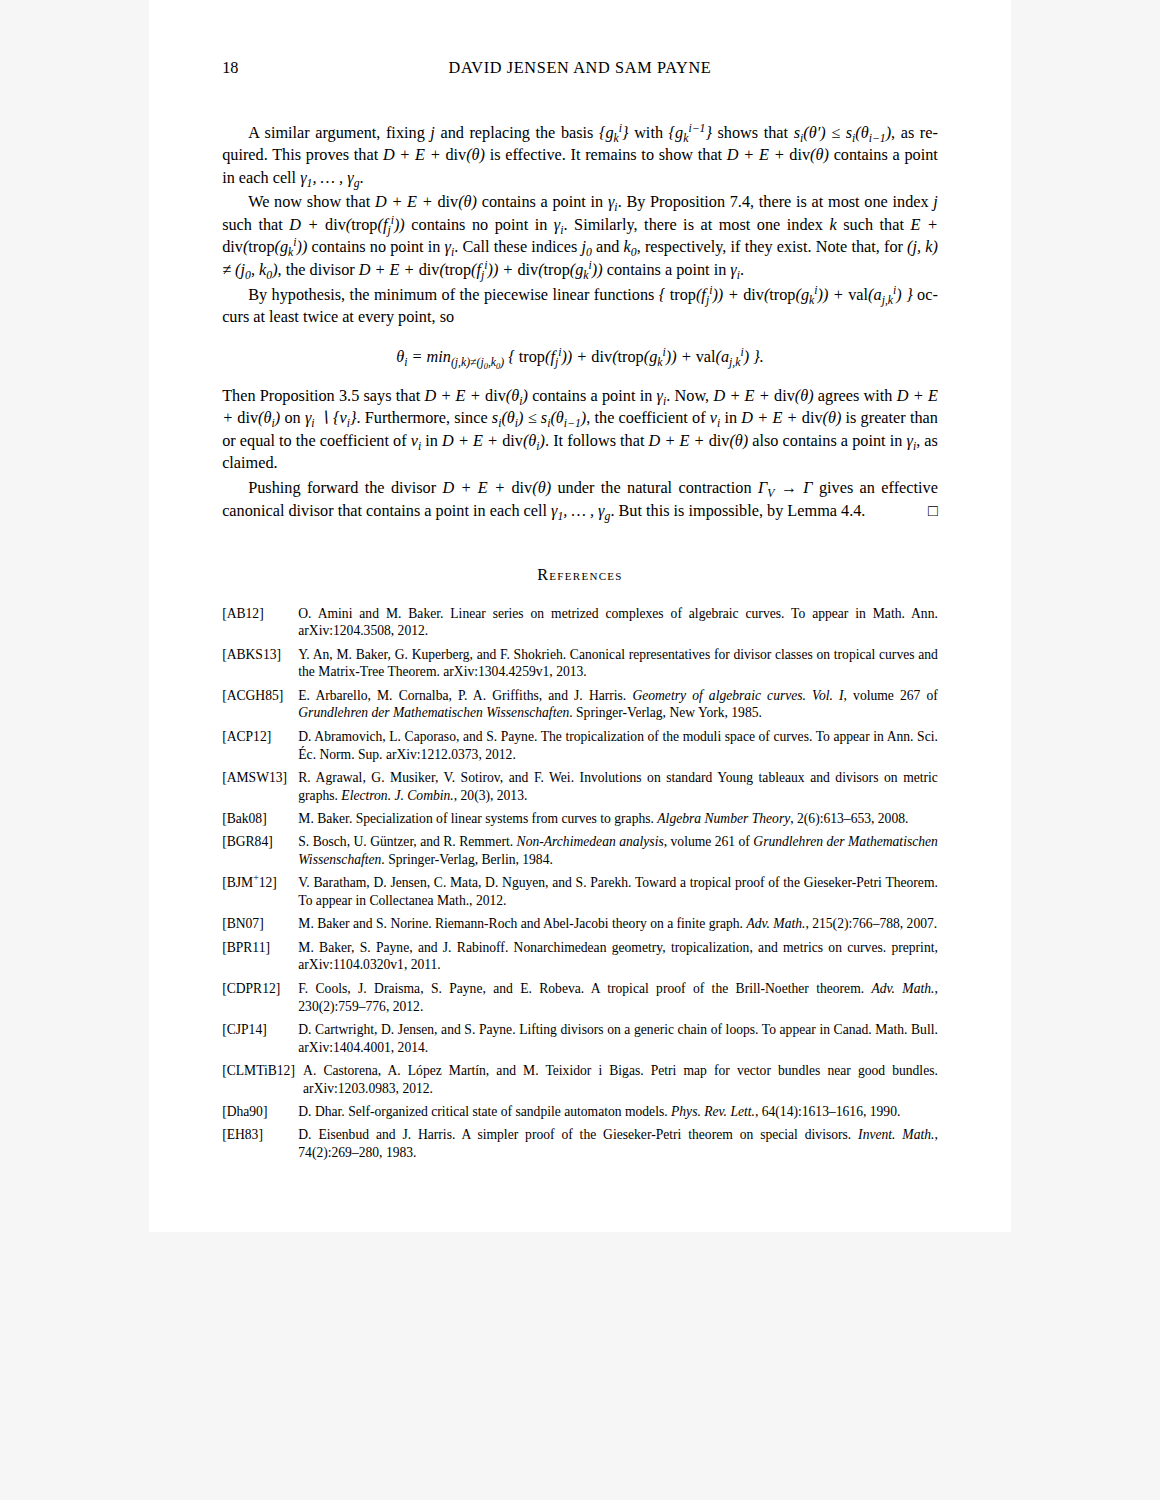18 DAVID JENSEN AND SAM PAYNE 18
A similar argument, fixing j and replacing the basis {gki} with {gki−1} shows that si(θ′) ≤ si(θi−1), as required. This proves that D + E + div(θ) is effective. It remains to show that D + E + div(θ) contains a point in each cell γ1, … , γg.
We now show that D + E + div(θ) contains a point in γi. By Proposition 7.4, there is at most one index j such that D + div(trop(fji)) contains no point in γi. Similarly, there is at most one index k such that E + div(trop(gki)) contains no point in γi. Call these indices j0 and k0, respectively, if they exist. Note that, for (j, k) ≠ (j0, k0), the divisor D + E + div(trop(fji)) + div(trop(gki)) contains a point in γi.
By hypothesis, the minimum of the piecewise linear functions { trop(fji)) + div(trop(gki)) + val(aj,ki) } occurs at least twice at every point, so
θi = min(j,k)≠(j0,k0) { trop(fji)) + div(trop(gki)) + val(aj,ki) }.
Then Proposition 3.5 says that D + E + div(θi) contains a point in γi. Now, D + E + div(θ) agrees with D + E + div(θi) on γi ∖ {vi}. Furthermore, since si(θi) ≤ si(θi−1), the coefficient of vi in D + E + div(θ) is greater than or equal to the coefficient of vi in D + E + div(θi). It follows that D + E + div(θ) also contains a point in γi, as claimed.
Pushing forward the divisor D + E + div(θ) under the natural contraction ΓV → Γ gives an effective canonical divisor that contains a point in each cell γ1, … , γg. But this is impossible, by Lemma 4.4.□
References
[AB12]
O. Amini and M. Baker. Linear series on metrized complexes of algebraic curves. To appear in Math. Ann. arXiv:1204.3508, 2012.
[ABKS13]
Y. An, M. Baker, G. Kuperberg, and F. Shokrieh. Canonical representatives for divisor classes on tropical curves and the Matrix-Tree Theorem. arXiv:1304.4259v1, 2013.
[ACGH85]
E. Arbarello, M. Cornalba, P. A. Griffiths, and J. Harris. Geometry of algebraic curves. Vol. I, volume 267 of Grundlehren der Mathematischen Wissenschaften. Springer-Verlag, New York, 1985.
[ACP12]
D. Abramovich, L. Caporaso, and S. Payne. The tropicalization of the moduli space of curves. To appear in Ann. Sci. Éc. Norm. Sup. arXiv:1212.0373, 2012.
[AMSW13]
R. Agrawal, G. Musiker, V. Sotirov, and F. Wei. Involutions on standard Young tableaux and divisors on metric graphs. Electron. J. Combin., 20(3), 2013.
[Bak08]
M. Baker. Specialization of linear systems from curves to graphs. Algebra Number Theory, 2(6):613–653, 2008.
[BGR84]
S. Bosch, U. Güntzer, and R. Remmert. Non-Archimedean analysis, volume 261 of Grundlehren der Mathematischen Wissenschaften. Springer-Verlag, Berlin, 1984.
[BJM+12]
V. Baratham, D. Jensen, C. Mata, D. Nguyen, and S. Parekh. Toward a tropical proof of the Gieseker-Petri Theorem. To appear in Collectanea Math., 2012.
[BN07]
M. Baker and S. Norine. Riemann-Roch and Abel-Jacobi theory on a finite graph. Adv. Math., 215(2):766–788, 2007.
[BPR11]
M. Baker, S. Payne, and J. Rabinoff. Nonarchimedean geometry, tropicalization, and metrics on curves. preprint, arXiv:1104.0320v1, 2011.
[CDPR12]
F. Cools, J. Draisma, S. Payne, and E. Robeva. A tropical proof of the Brill-Noether theorem. Adv. Math., 230(2):759–776, 2012.
[CJP14]
D. Cartwright, D. Jensen, and S. Payne. Lifting divisors on a generic chain of loops. To appear in Canad. Math. Bull. arXiv:1404.4001, 2014.
[CLMTiB12]
A. Castorena, A. López Martín, and M. Teixidor i Bigas. Petri map for vector bundles near good bundles. arXiv:1203.0983, 2012.
[Dha90]
D. Dhar. Self-organized critical state of sandpile automaton models. Phys. Rev. Lett., 64(14):1613–1616, 1990.
[EH83]
D. Eisenbud and J. Harris. A simpler proof of the Gieseker-Petri theorem on special divisors. Invent. Math., 74(2):269–280, 1983.